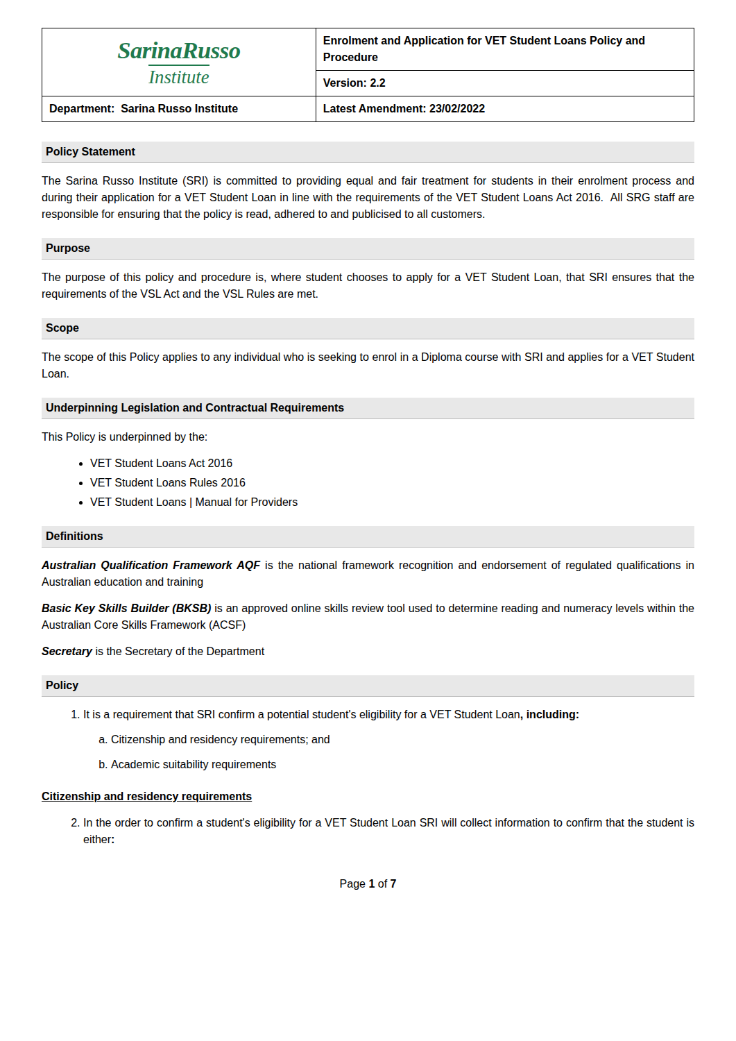| Sarina Russo Institute | Enrolment and Application for VET Student Loans Policy and Procedure |
| Version: 2.2 |
| Department: Sarina Russo Institute | Latest Amendment: 23/02/2022 |
Policy Statement
The Sarina Russo Institute (SRI) is committed to providing equal and fair treatment for students in their enrolment process and during their application for a VET Student Loan in line with the requirements of the VET Student Loans Act 2016. All SRG staff are responsible for ensuring that the policy is read, adhered to and publicised to all customers.
Purpose
The purpose of this policy and procedure is, where student chooses to apply for a VET Student Loan, that SRI ensures that the requirements of the VSL Act and the VSL Rules are met.
Scope
The scope of this Policy applies to any individual who is seeking to enrol in a Diploma course with SRI and applies for a VET Student Loan.
Underpinning Legislation and Contractual Requirements
This Policy is underpinned by the:
VET Student Loans Act 2016
VET Student Loans Rules 2016
VET Student Loans | Manual for Providers
Definitions
Australian Qualification Framework AQF is the national framework recognition and endorsement of regulated qualifications in Australian education and training
Basic Key Skills Builder (BKSB) is an approved online skills review tool used to determine reading and numeracy levels within the Australian Core Skills Framework (ACSF)
Secretary is the Secretary of the Department
Policy
It is a requirement that SRI confirm a potential student's eligibility for a VET Student Loan, including:
Citizenship and residency requirements; and
Academic suitability requirements
Citizenship and residency requirements
In the order to confirm a student's eligibility for a VET Student Loan SRI will collect information to confirm that the student is either:
Page 1 of 7